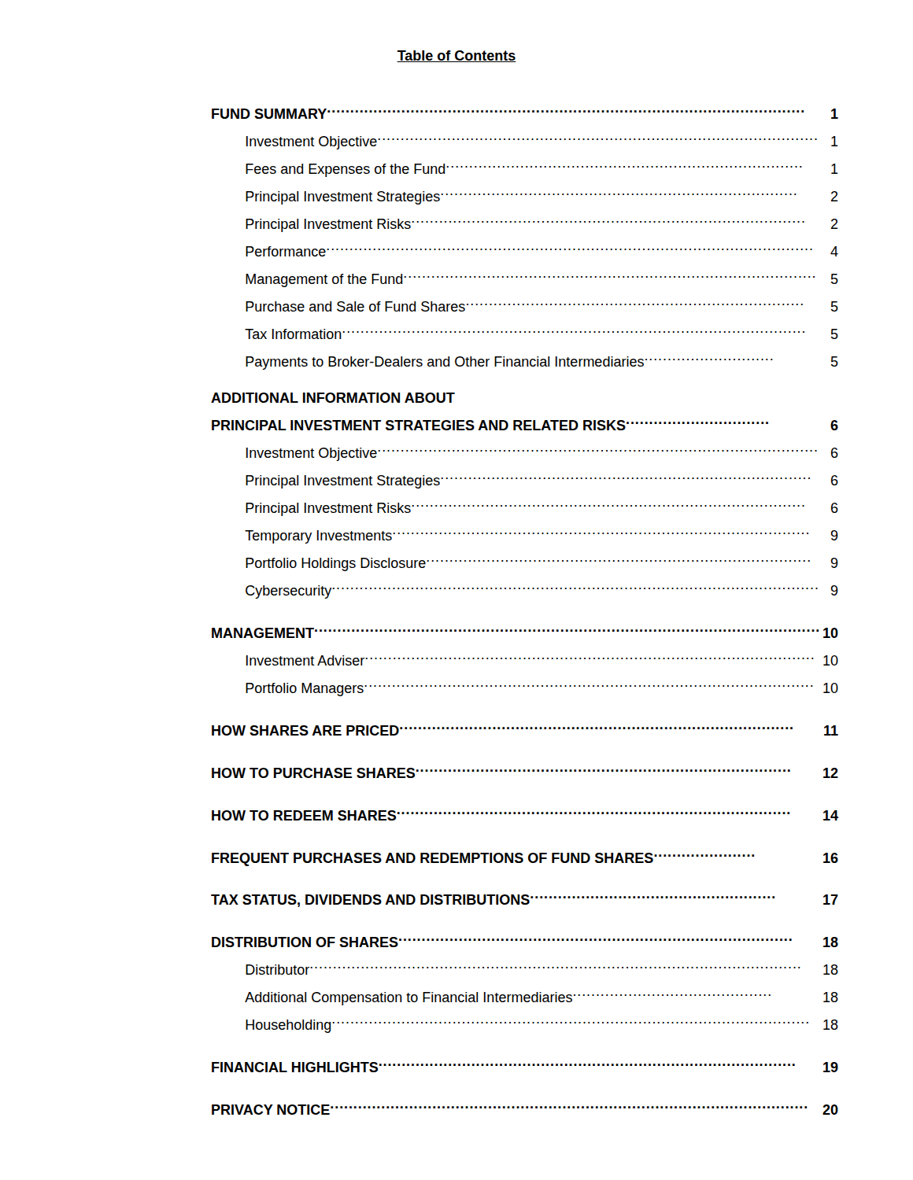Table of Contents
| FUND SUMMARY ....................................................................................................... | 1 |
| Investment Objective ............................................................................................... | 1 |
| Fees and Expenses of the Fund ............................................................................. | 1 |
| Principal Investment Strategies ............................................................................. | 2 |
| Principal Investment Risks ..................................................................................... | 2 |
| Performance ......................................................................................................... | 4 |
| Management of the Fund ......................................................................................... | 5 |
| Purchase and Sale of Fund Shares ......................................................................... | 5 |
| Tax Information .................................................................................................... | 5 |
| Payments to Broker-Dealers and Other Financial Intermediaries ............................ | 5 |
| ADDITIONAL INFORMATION ABOUT | |
| PRINCIPAL INVESTMENT STRATEGIES AND RELATED RISKS ............................... | 6 |
| Investment Objective ............................................................................................... | 6 |
| Principal Investment Strategies ................................................................................ | 6 |
| Principal Investment Risks ..................................................................................... | 6 |
| Temporary Investments .......................................................................................... | 9 |
| Portfolio Holdings Disclosure ................................................................................... | 9 |
| Cybersecurity ......................................................................................................... | 9 |
| MANAGEMENT ............................................................................................................. | 10 |
| Investment Adviser ................................................................................................. | 10 |
| Portfolio Managers ................................................................................................. | 10 |
| HOW SHARES ARE PRICED ..................................................................................... | 11 |
| HOW TO PURCHASE SHARES ................................................................................. | 12 |
| HOW TO REDEEM SHARES ..................................................................................... | 14 |
| FREQUENT PURCHASES AND REDEMPTIONS OF FUND SHARES ...................... | 16 |
| TAX STATUS, DIVIDENDS AND DISTRIBUTIONS ..................................................... | 17 |
| DISTRIBUTION OF SHARES ..................................................................................... | 18 |
| Distributor .......................................................................................................... | 18 |
| Additional Compensation to Financial Intermediaries ........................................... | 18 |
| Householding ....................................................................................................... | 18 |
| FINANCIAL HIGHLIGHTS .......................................................................................... | 19 |
| PRIVACY NOTICE ....................................................................................................... | 20 |